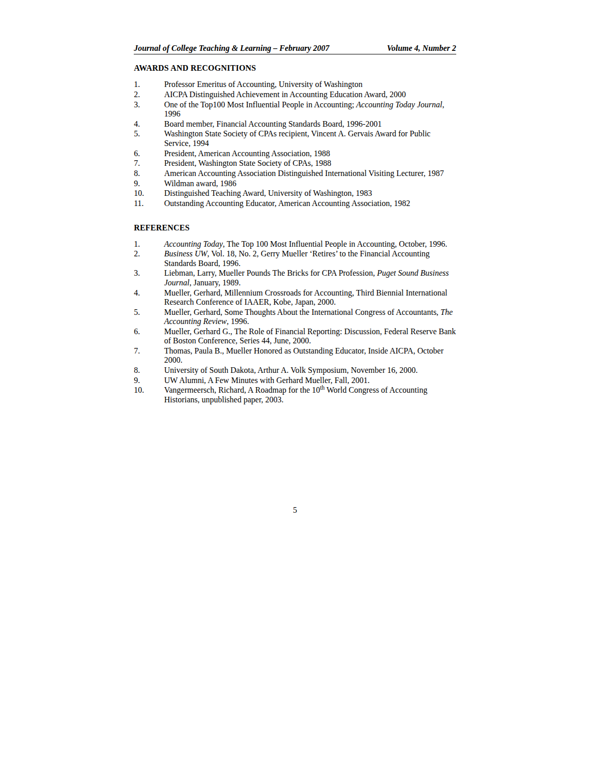Journal of College Teaching & Learning – February 2007 Volume 4, Number 2
AWARDS AND RECOGNITIONS
1. Professor Emeritus of Accounting, University of Washington
2. AICPA Distinguished Achievement in Accounting Education Award, 2000
3. One of the Top100 Most Influential People in Accounting; Accounting Today Journal, 1996
4. Board member, Financial Accounting Standards Board, 1996-2001
5. Washington State Society of CPAs recipient, Vincent A. Gervais Award for Public Service, 1994
6. President, American Accounting Association, 1988
7. President, Washington State Society of CPAs, 1988
8. American Accounting Association Distinguished International Visiting Lecturer, 1987
9. Wildman award, 1986
10. Distinguished Teaching Award, University of Washington, 1983
11. Outstanding Accounting Educator, American Accounting Association, 1982
REFERENCES
1. Accounting Today, The Top 100 Most Influential People in Accounting, October, 1996.
2. Business UW, Vol. 18, No. 2, Gerry Mueller ‘Retires’ to the Financial Accounting Standards Board, 1996.
3. Liebman, Larry, Mueller Pounds The Bricks for CPA Profession, Puget Sound Business Journal, January, 1989.
4. Mueller, Gerhard, Millennium Crossroads for Accounting, Third Biennial International Research Conference of IAAER, Kobe, Japan, 2000.
5. Mueller, Gerhard, Some Thoughts About the International Congress of Accountants, The Accounting Review, 1996.
6. Mueller, Gerhard G., The Role of Financial Reporting: Discussion, Federal Reserve Bank of Boston Conference, Series 44, June, 2000.
7. Thomas, Paula B., Mueller Honored as Outstanding Educator, Inside AICPA, October 2000.
8. University of South Dakota, Arthur A. Volk Symposium, November 16, 2000.
9. UW Alumni, A Few Minutes with Gerhard Mueller, Fall, 2001.
10. Vangermeersch, Richard, A Roadmap for the 10th World Congress of Accounting Historians, unpublished paper, 2003.
5